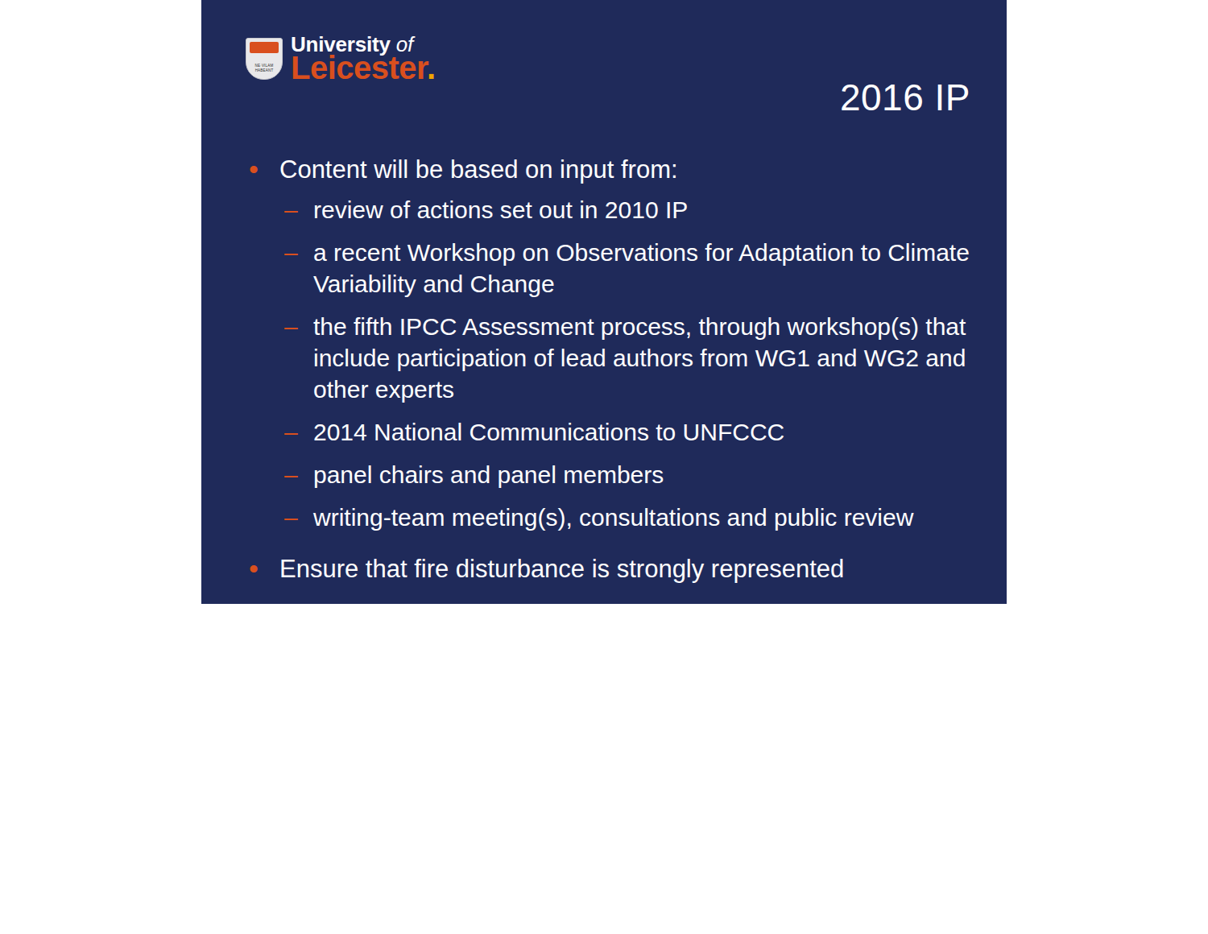University of
Leicester.
2016 IP
Content will be based on input from:
review of actions set out in 2010 IP
a recent Workshop on Observations for Adaptation to Climate Variability and Change
the fifth IPCC Assessment process, through workshop(s) that include participation of lead authors from WG1 and WG2 and other experts
2014 National Communications to UNFCCC
panel chairs and panel members
writing-team meeting(s), consultations and public review
Ensure that fire disturbance is strongly represented